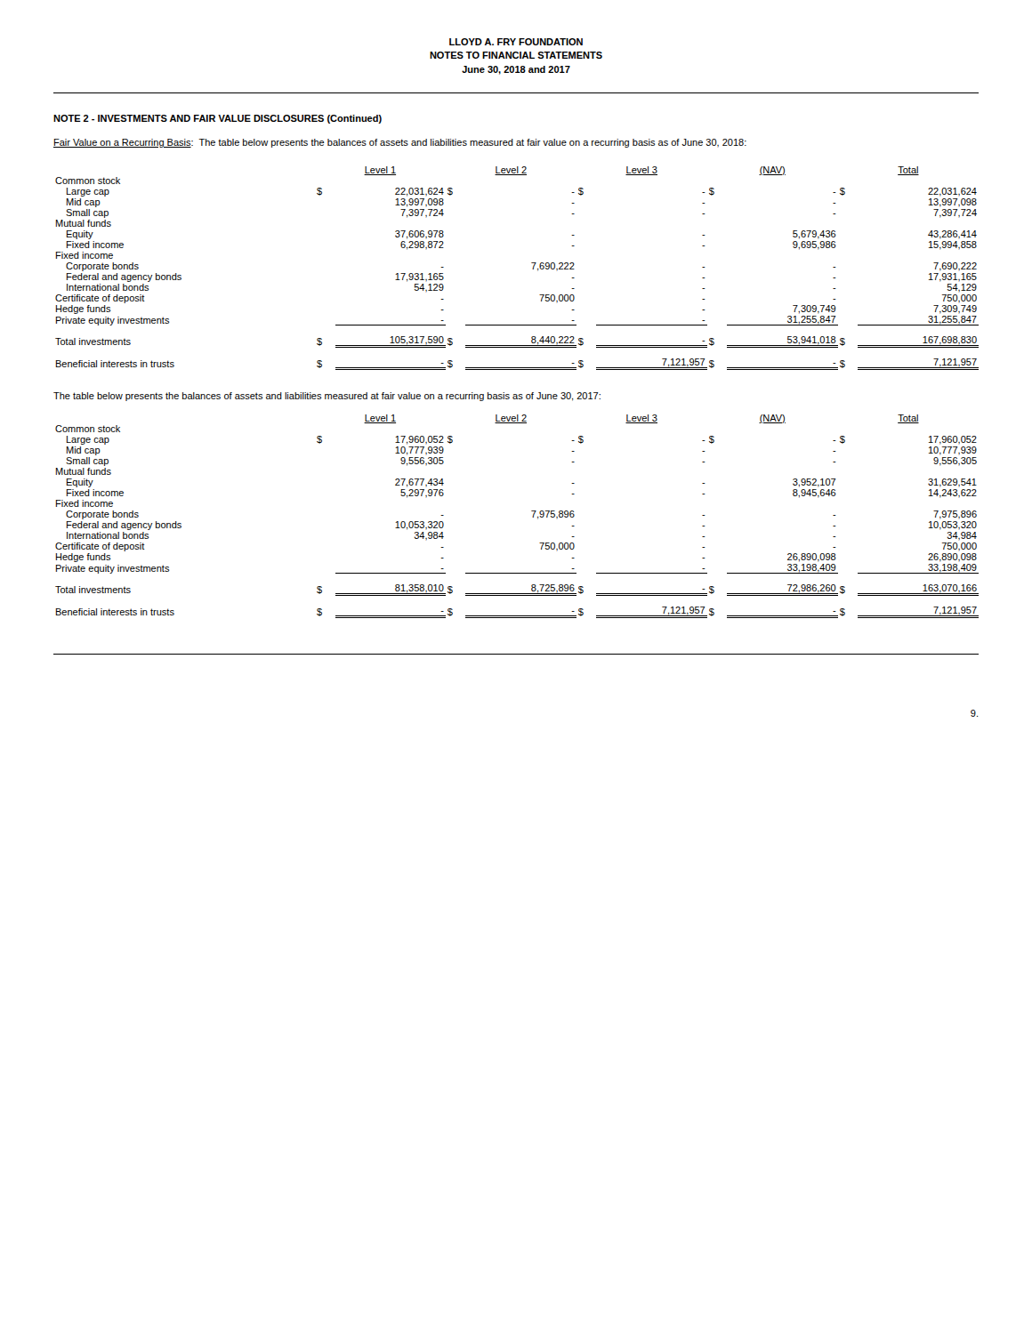LLOYD A. FRY FOUNDATION
NOTES TO FINANCIAL STATEMENTS
June 30, 2018 and 2017
NOTE 2 - INVESTMENTS AND FAIR VALUE DISCLOSURES (Continued)
Fair Value on a Recurring Basis: The table below presents the balances of assets and liabilities measured at fair value on a recurring basis as of June 30, 2018:
| | Level 1 | Level 2 | Level 3 | (NAV) | Total |
| Common stock | | | | | | | | | | |
| Large cap | $ | 22,031,624 | $ | - | $ | - | $ | - | $ | 22,031,624 |
| Mid cap | | 13,997,098 | | - | | - | | - | | 13,997,098 |
| Small cap | | 7,397,724 | | - | | - | | - | | 7,397,724 |
| Mutual funds | | | | | | | | | | |
| Equity | | 37,606,978 | | - | | - | | 5,679,436 | | 43,286,414 |
| Fixed income | | 6,298,872 | | - | | - | | 9,695,986 | | 15,994,858 |
| Fixed income | | | | | | | | | | |
| Corporate bonds | | - | | 7,690,222 | | - | | - | | 7,690,222 |
| Federal and agency bonds | | 17,931,165 | | - | | - | | - | | 17,931,165 |
| International bonds | | 54,129 | | - | | - | | - | | 54,129 |
| Certificate of deposit | | - | | 750,000 | | - | | - | | 750,000 |
| Hedge funds | | - | | - | | - | | 7,309,749 | | 7,309,749 |
| Private equity investments | | - | | - | | - | | 31,255,847 | | 31,255,847 |
| Total investments | $ | 105,317,590 | $ | 8,440,222 | $ | - | $ | 53,941,018 | $ | 167,698,830 |
| Beneficial interests in trusts | $ | - | $ | - | $ | 7,121,957 | $ | - | $ | 7,121,957 |
The table below presents the balances of assets and liabilities measured at fair value on a recurring basis as of June 30, 2017:
| | Level 1 | Level 2 | Level 3 | (NAV) | Total |
| Common stock | | | | | | | | | | |
| Large cap | $ | 17,960,052 | $ | - | $ | - | $ | - | $ | 17,960,052 |
| Mid cap | | 10,777,939 | | - | | - | | - | | 10,777,939 |
| Small cap | | 9,556,305 | | - | | - | | - | | 9,556,305 |
| Mutual funds | | | | | | | | | | |
| Equity | | 27,677,434 | | - | | - | | 3,952,107 | | 31,629,541 |
| Fixed income | | 5,297,976 | | - | | - | | 8,945,646 | | 14,243,622 |
| Fixed income | | | | | | | | | | |
| Corporate bonds | | - | | 7,975,896 | | - | | - | | 7,975,896 |
| Federal and agency bonds | | 10,053,320 | | - | | - | | - | | 10,053,320 |
| International bonds | | 34,984 | | - | | - | | - | | 34,984 |
| Certificate of deposit | | - | | 750,000 | | - | | - | | 750,000 |
| Hedge funds | | - | | - | | - | | 26,890,098 | | 26,890,098 |
| Private equity investments | | - | | - | | - | | 33,198,409 | | 33,198,409 |
| Total investments | $ | 81,358,010 | $ | 8,725,896 | $ | - | $ | 72,986,260 | $ | 163,070,166 |
| Beneficial interests in trusts | $ | - | $ | - | $ | 7,121,957 | $ | - | $ | 7,121,957 |
9.